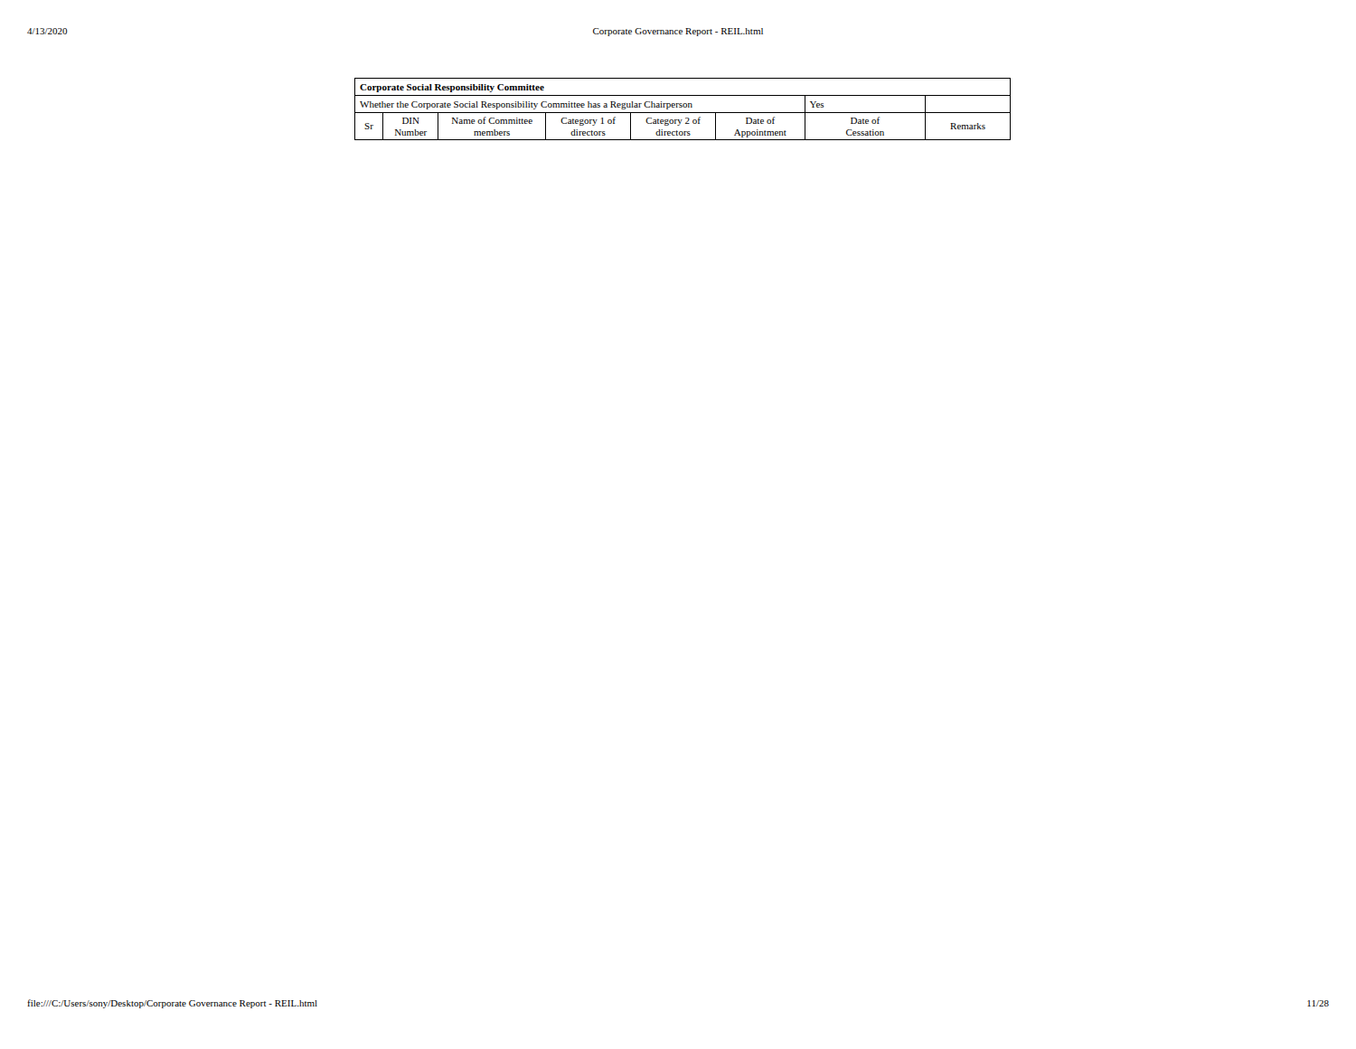4/13/2020 Corporate Governance Report - REIL.html
| Corporate Social Responsibility Committee |
| Whether the Corporate Social Responsibility Committee has a Regular Chairperson | Yes | |
| Sr | DIN Number | Name of Committee members | Category 1 of directors | Category 2 of directors | Date of Appointment | Date of Cessation | Remarks |
file:///C:/Users/sony/Desktop/Corporate Governance Report - REIL.html 11/28